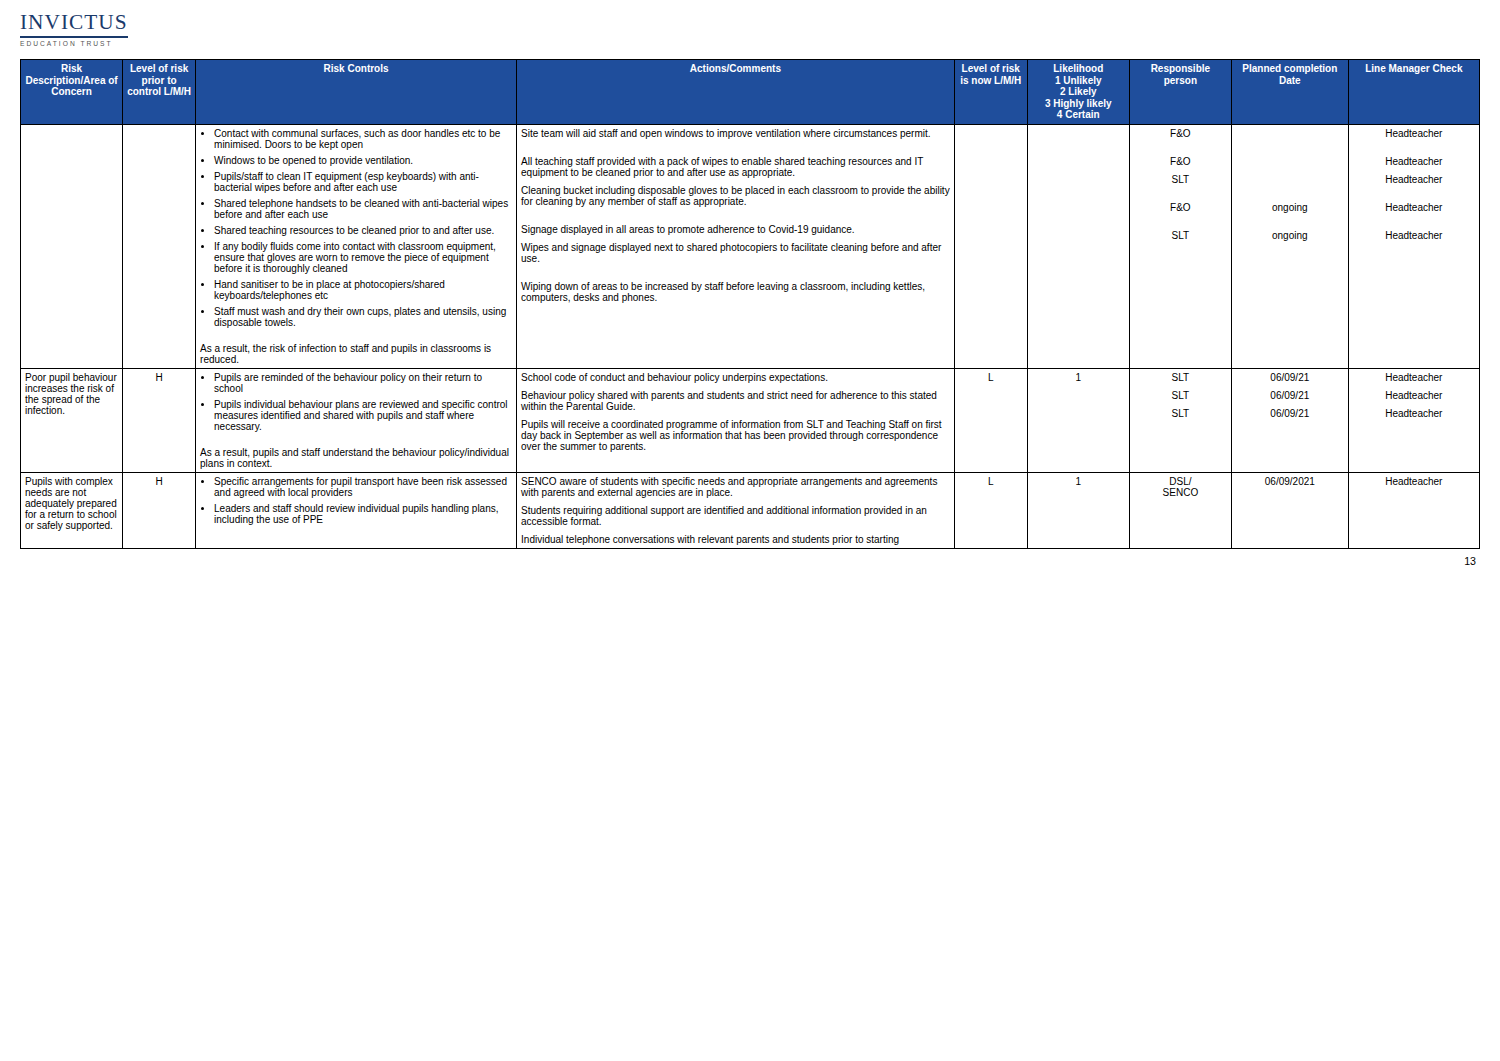INVICTUS
EDUCATION TRUST
| Risk Description/Area of Concern | Level of risk prior to control L/M/H | Risk Controls | Actions/Comments | Level of risk is now L/M/H | Likelihood 1 Unlikely 2 Likely 3 Highly likely 4 Certain | Responsible person | Planned completion Date | Line Manager Check |
| --- | --- | --- | --- | --- | --- | --- | --- | --- |
| | | Contact with communal surfaces, such as door handles etc to be minimised. Doors to be kept open Windows to be opened to provide ventilation. Pupils/staff to clean IT equipment (esp keyboards) with anti-bacterial wipes before and after each use Shared telephone handsets to be cleaned with anti-bacterial wipes before and after each use Shared teaching resources to be cleaned prior to and after use. If any bodily fluids come into contact with classroom equipment, ensure that gloves are worn to remove the piece of equipment before it is thoroughly cleaned Hand sanitiser to be in place at photocopiers/shared keyboards/telephones etc Staff must wash and dry their own cups, plates and utensils, using disposable towels. As a result, the risk of infection to staff and pupils in classrooms is reduced. | Site team will aid staff and open windows to improve ventilation where circumstances permit. All teaching staff provided with a pack of wipes to enable shared teaching resources and IT equipment to be cleaned prior to and after use as appropriate. Cleaning bucket including disposable gloves to be placed in each classroom to provide the ability for cleaning by any member of staff as appropriate. Signage displayed in all areas to promote adherence to Covid-19 guidance. Wipes and signage displayed next to shared photocopiers to facilitate cleaning before and after use. Wiping down of areas to be increased by staff before leaving a classroom, including kettles, computers, desks and phones. | | | F&O F&O SLT F&O SLT | ongoing ongoing | Headteacher Headteacher Headteacher Headteacher Headteacher |
| Poor pupil behaviour increases the risk of the spread of the infection. | H | Pupils are reminded of the behaviour policy on their return to school Pupils individual behaviour plans are reviewed and specific control measures identified and shared with pupils and staff where necessary. As a result, pupils and staff understand the behaviour policy/individual plans in context. | School code of conduct and behaviour policy underpins expectations. Behaviour policy shared with parents and students and strict need for adherence to this stated within the Parental Guide. Pupils will receive a coordinated programme of information from SLT and Teaching Staff on first day back in September as well as information that has been provided through correspondence over the summer to parents. | L | 1 | SLT SLT SLT | 06/09/21 06/09/21 06/09/21 | Headteacher Headteacher Headteacher |
| Pupils with complex needs are not adequately prepared for a return to school or safely supported. | H | Specific arrangements for pupil transport have been risk assessed and agreed with local providers Leaders and staff should review individual pupils handling plans, including the use of PPE | SENCO aware of students with specific needs and appropriate arrangements and agreements with parents and external agencies are in place. Students requiring additional support are identified and additional information provided in an accessible format. Individual telephone conversations with relevant parents and students prior to starting | L | 1 | DSL/ SENCO | 06/09/2021 | Headteacher |
13